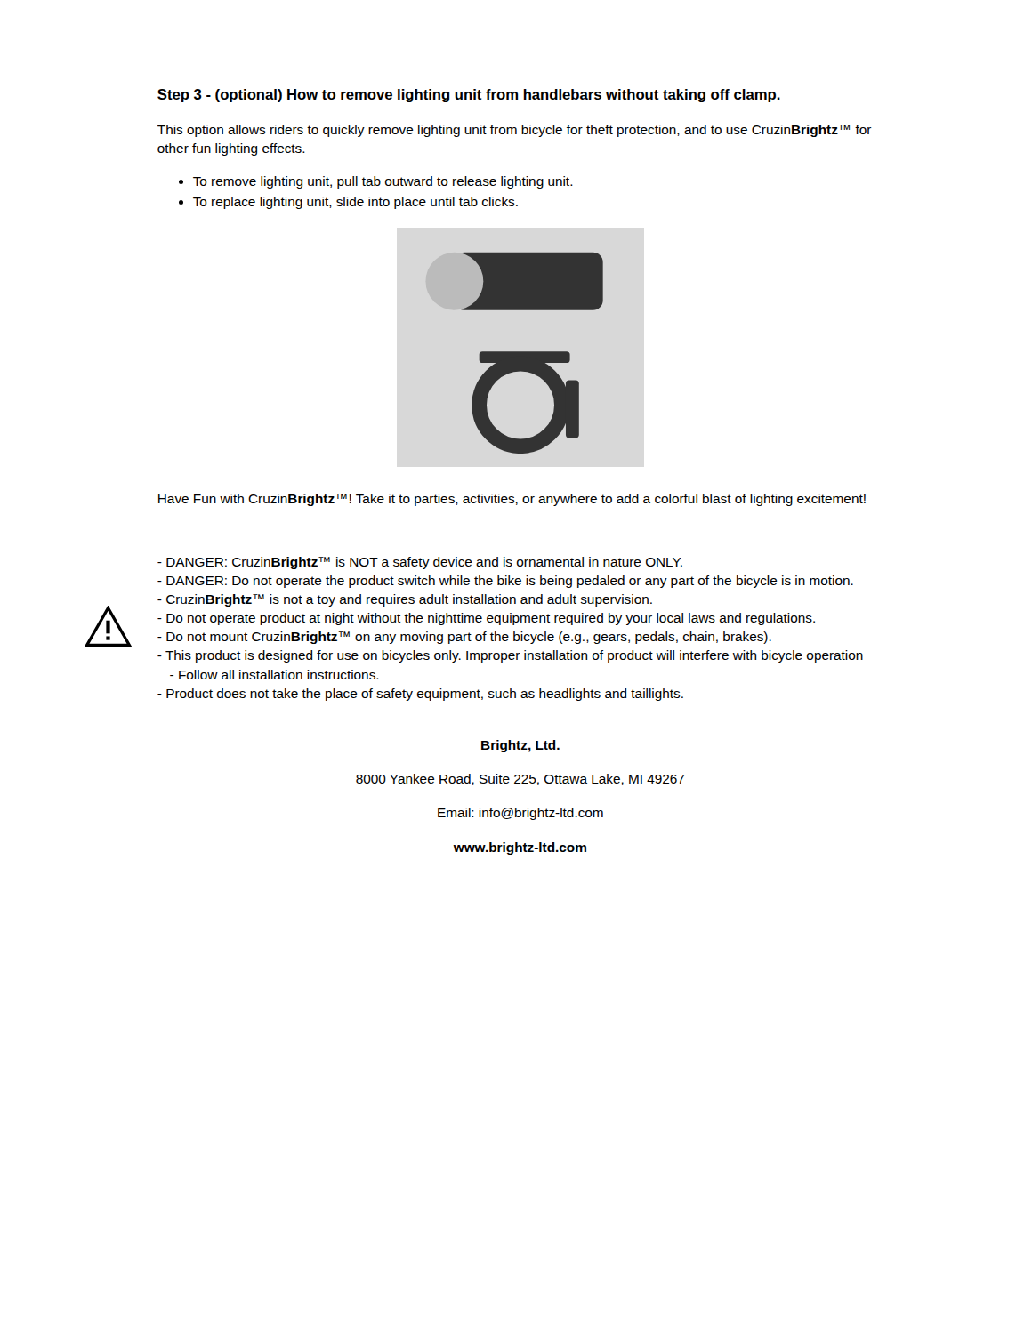Step 3 - (optional) How to remove lighting unit from handlebars without taking off clamp.
This option allows riders to quickly remove lighting unit from bicycle for theft protection, and to use CruzinBrightz™ for other fun lighting effects.
To remove lighting unit, pull tab outward to release lighting unit.
To replace lighting unit, slide into place until tab clicks.
Have Fun with CruzinBrightz™! Take it to parties, activities, or anywhere to add a colorful blast of lighting excitement!
- DANGER: CruzinBrightz™ is NOT a safety device and is ornamental in nature ONLY.
- DANGER: Do not operate the product switch while the bike is being pedaled or any part of the bicycle is in motion.
- CruzinBrightz™ is not a toy and requires adult installation and adult supervision.
- Do not operate product at night without the nighttime equipment required by your local laws and regulations.
- Do not mount CruzinBrightz™ on any moving part of the bicycle (e.g., gears, pedals, chain, brakes).
- This product is designed for use on bicycles only. Improper installation of product will interfere with bicycle operation
- Follow all installation instructions.
- Product does not take the place of safety equipment, such as headlights and taillights.
Brightz, Ltd.
8000 Yankee Road, Suite 225, Ottawa Lake, MI 49267
Email: info@brightz-ltd.com
www.brightz-ltd.com